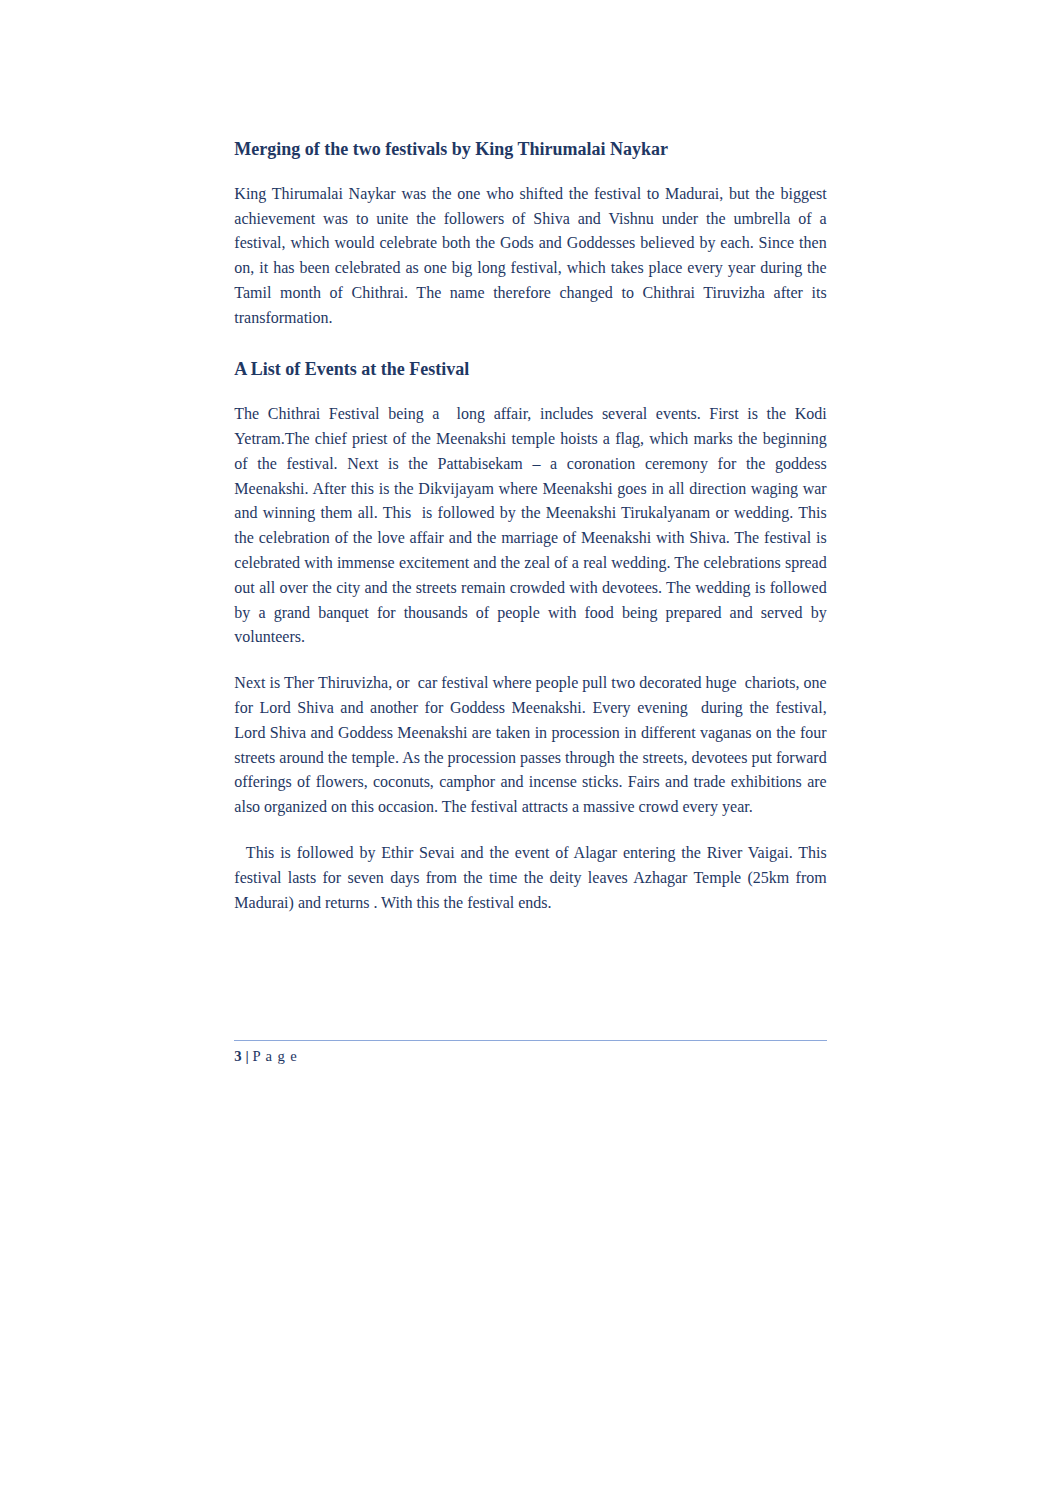Merging of the two festivals by King Thirumalai Naykar
King Thirumalai Naykar was the one who shifted the festival to Madurai, but the biggest achievement was to unite the followers of Shiva and Vishnu under the umbrella of a festival, which would celebrate both the Gods and Goddesses believed by each. Since then on, it has been celebrated as one big long festival, which takes place every year during the Tamil month of Chithrai. The name therefore changed to Chithrai Tiruvizha after its transformation.
A List of Events at the Festival
The Chithrai Festival being a long affair, includes several events. First is the Kodi Yetram.The chief priest of the Meenakshi temple hoists a flag, which marks the beginning of the festival. Next is the Pattabisekam – a coronation ceremony for the goddess Meenakshi. After this is the Dikvijayam where Meenakshi goes in all direction waging war and winning them all. This is followed by the Meenakshi Tirukalyanam or wedding. This the celebration of the love affair and the marriage of Meenakshi with Shiva. The festival is celebrated with immense excitement and the zeal of a real wedding. The celebrations spread out all over the city and the streets remain crowded with devotees. The wedding is followed by a grand banquet for thousands of people with food being prepared and served by volunteers.
Next is Ther Thiruvizha, or car festival where people pull two decorated huge chariots, one for Lord Shiva and another for Goddess Meenakshi. Every evening during the festival, Lord Shiva and Goddess Meenakshi are taken in procession in different vaganas on the four streets around the temple. As the procession passes through the streets, devotees put forward offerings of flowers, coconuts, camphor and incense sticks. Fairs and trade exhibitions are also organized on this occasion. The festival attracts a massive crowd every year.
This is followed by Ethir Sevai and the event of Alagar entering the River Vaigai. This festival lasts for seven days from the time the deity leaves Azhagar Temple (25km from Madurai) and returns . With this the festival ends.
3|P a g e